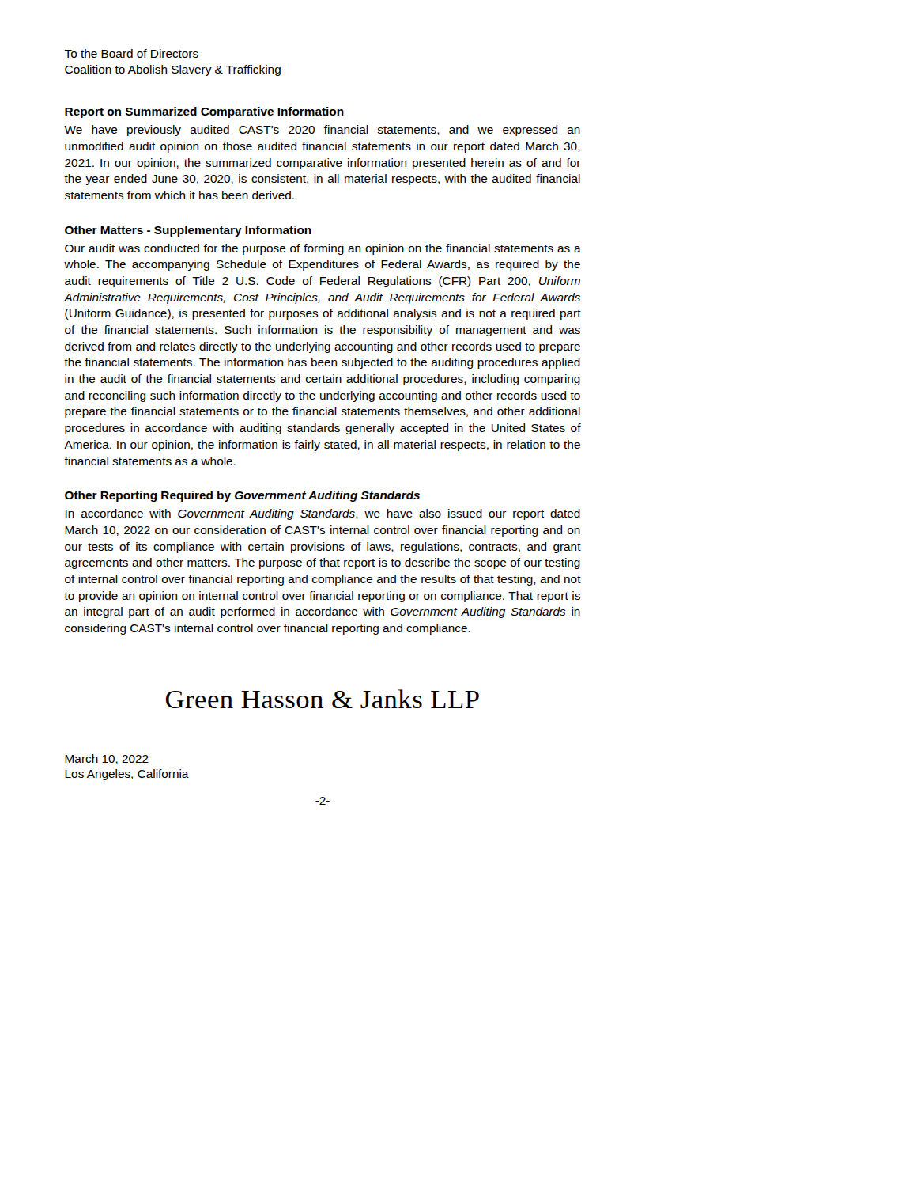To the Board of Directors
Coalition to Abolish Slavery & Trafficking
Report on Summarized Comparative Information
We have previously audited CAST's 2020 financial statements, and we expressed an unmodified audit opinion on those audited financial statements in our report dated March 30, 2021. In our opinion, the summarized comparative information presented herein as of and for the year ended June 30, 2020, is consistent, in all material respects, with the audited financial statements from which it has been derived.
Other Matters - Supplementary Information
Our audit was conducted for the purpose of forming an opinion on the financial statements as a whole. The accompanying Schedule of Expenditures of Federal Awards, as required by the audit requirements of Title 2 U.S. Code of Federal Regulations (CFR) Part 200, Uniform Administrative Requirements, Cost Principles, and Audit Requirements for Federal Awards (Uniform Guidance), is presented for purposes of additional analysis and is not a required part of the financial statements. Such information is the responsibility of management and was derived from and relates directly to the underlying accounting and other records used to prepare the financial statements. The information has been subjected to the auditing procedures applied in the audit of the financial statements and certain additional procedures, including comparing and reconciling such information directly to the underlying accounting and other records used to prepare the financial statements or to the financial statements themselves, and other additional procedures in accordance with auditing standards generally accepted in the United States of America. In our opinion, the information is fairly stated, in all material respects, in relation to the financial statements as a whole.
Other Reporting Required by Government Auditing Standards
In accordance with Government Auditing Standards, we have also issued our report dated March 10, 2022 on our consideration of CAST's internal control over financial reporting and on our tests of its compliance with certain provisions of laws, regulations, contracts, and grant agreements and other matters. The purpose of that report is to describe the scope of our testing of internal control over financial reporting and compliance and the results of that testing, and not to provide an opinion on internal control over financial reporting or on compliance. That report is an integral part of an audit performed in accordance with Government Auditing Standards in considering CAST's internal control over financial reporting and compliance.
Green Hasson & Janks LLP
March 10, 2022
Los Angeles, California
-2-